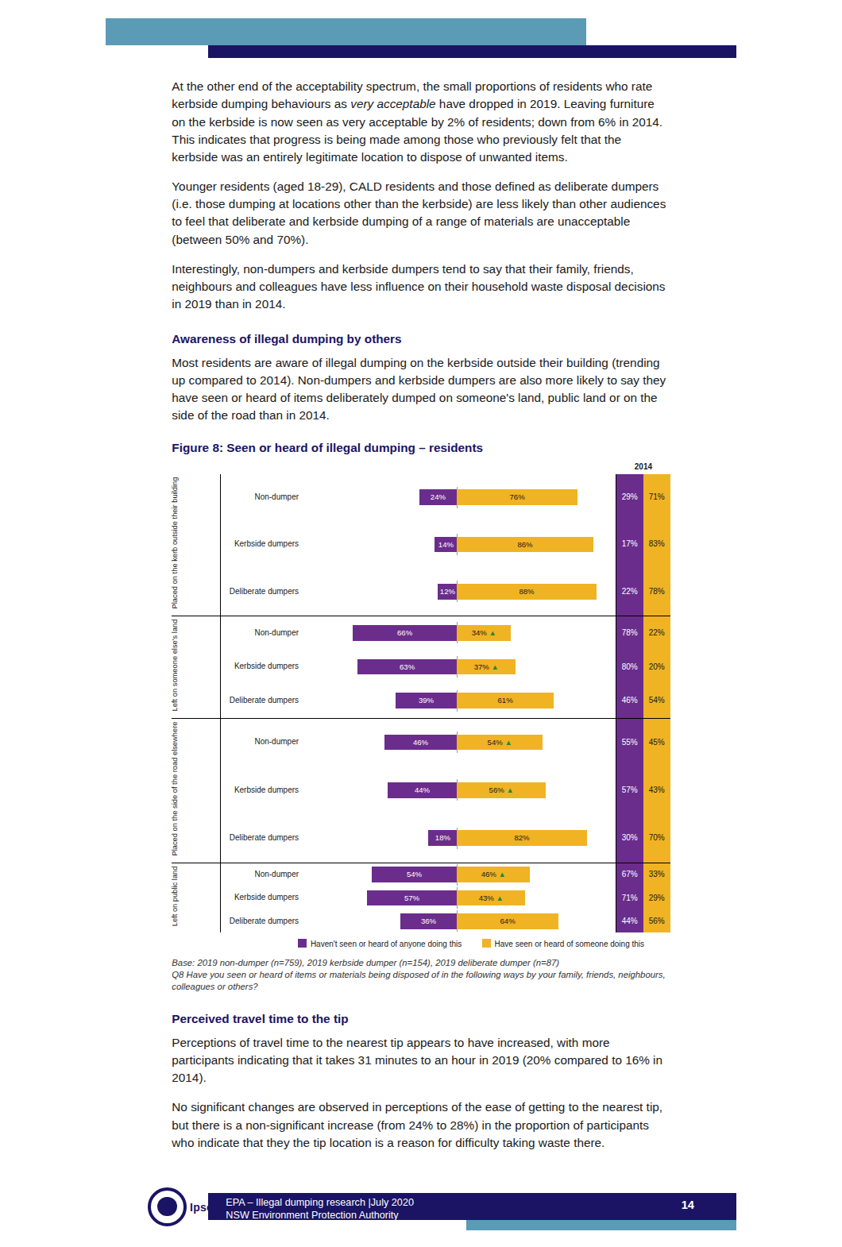At the other end of the acceptability spectrum, the small proportions of residents who rate kerbside dumping behaviours as very acceptable have dropped in 2019. Leaving furniture on the kerbside is now seen as very acceptable by 2% of residents; down from 6% in 2014. This indicates that progress is being made among those who previously felt that the kerbside was an entirely legitimate location to dispose of unwanted items.
Younger residents (aged 18-29), CALD residents and those defined as deliberate dumpers (i.e. those dumping at locations other than the kerbside) are less likely than other audiences to feel that deliberate and kerbside dumping of a range of materials are unacceptable (between 50% and 70%).
Interestingly, non-dumpers and kerbside dumpers tend to say that their family, friends, neighbours and colleagues have less influence on their household waste disposal decisions in 2019 than in 2014.
Awareness of illegal dumping by others
Most residents are aware of illegal dumping on the kerbside outside their building (trending up compared to 2014). Non-dumpers and kerbside dumpers are also more likely to say they have seen or heard of items deliberately dumped on someone's land, public land or on the side of the road than in 2014.
Figure 8: Seen or heard of illegal dumping – residents
2014
| Placed on the kerb outside their building | Non-dumper | 24% 76% | 29% | 71% |
| Kerbside dumpers | 14% 86% | 17% | 83% |
| Deliberate dumpers | 12% 88% | 22% | 78% |
| Left on someone else's land | Non-dumper | 66% 34% ▲ | 78% | 22% |
| Kerbside dumpers | 63% 37% ▲ | 80% | 20% |
| Deliberate dumpers | 39% 61% | 46% | 54% |
| Placed on the side of the road elsewhere | Non-dumper | 46% 54% ▲ | 55% | 45% |
| Kerbside dumpers | 44% 56% ▲ | 57% | 43% |
| Deliberate dumpers | 18% 82% | 30% | 70% |
| Left on public land | Non-dumper | 54% 46% ▲ | 67% | 33% |
| Kerbside dumpers | 57% 43% ▲ | 71% | 29% |
| Deliberate dumpers | 36% 64% | 44% | 56% |
Haven't seen or heard of anyone doing this Have seen or heard of someone doing this
Base: 2019 non-dumper (n=759), 2019 kerbside dumper (n=154), 2019 deliberate dumper (n=87)
Q8 Have you seen or heard of items or materials being disposed of in the following ways by your family, friends, neighbours, colleagues or others?
Perceived travel time to the tip
Perceptions of travel time to the nearest tip appears to have increased, with more participants indicating that it takes 31 minutes to an hour in 2019 (20% compared to 16% in 2014).
No significant changes are observed in perceptions of the ease of getting to the nearest tip, but there is a non-significant increase (from 24% to 28%) in the proportion of participants who indicate that they the tip location is a reason for difficulty taking waste there.
Ipsos
EPA – Illegal dumping research |July 2020
NSW Environment Protection Authority
14